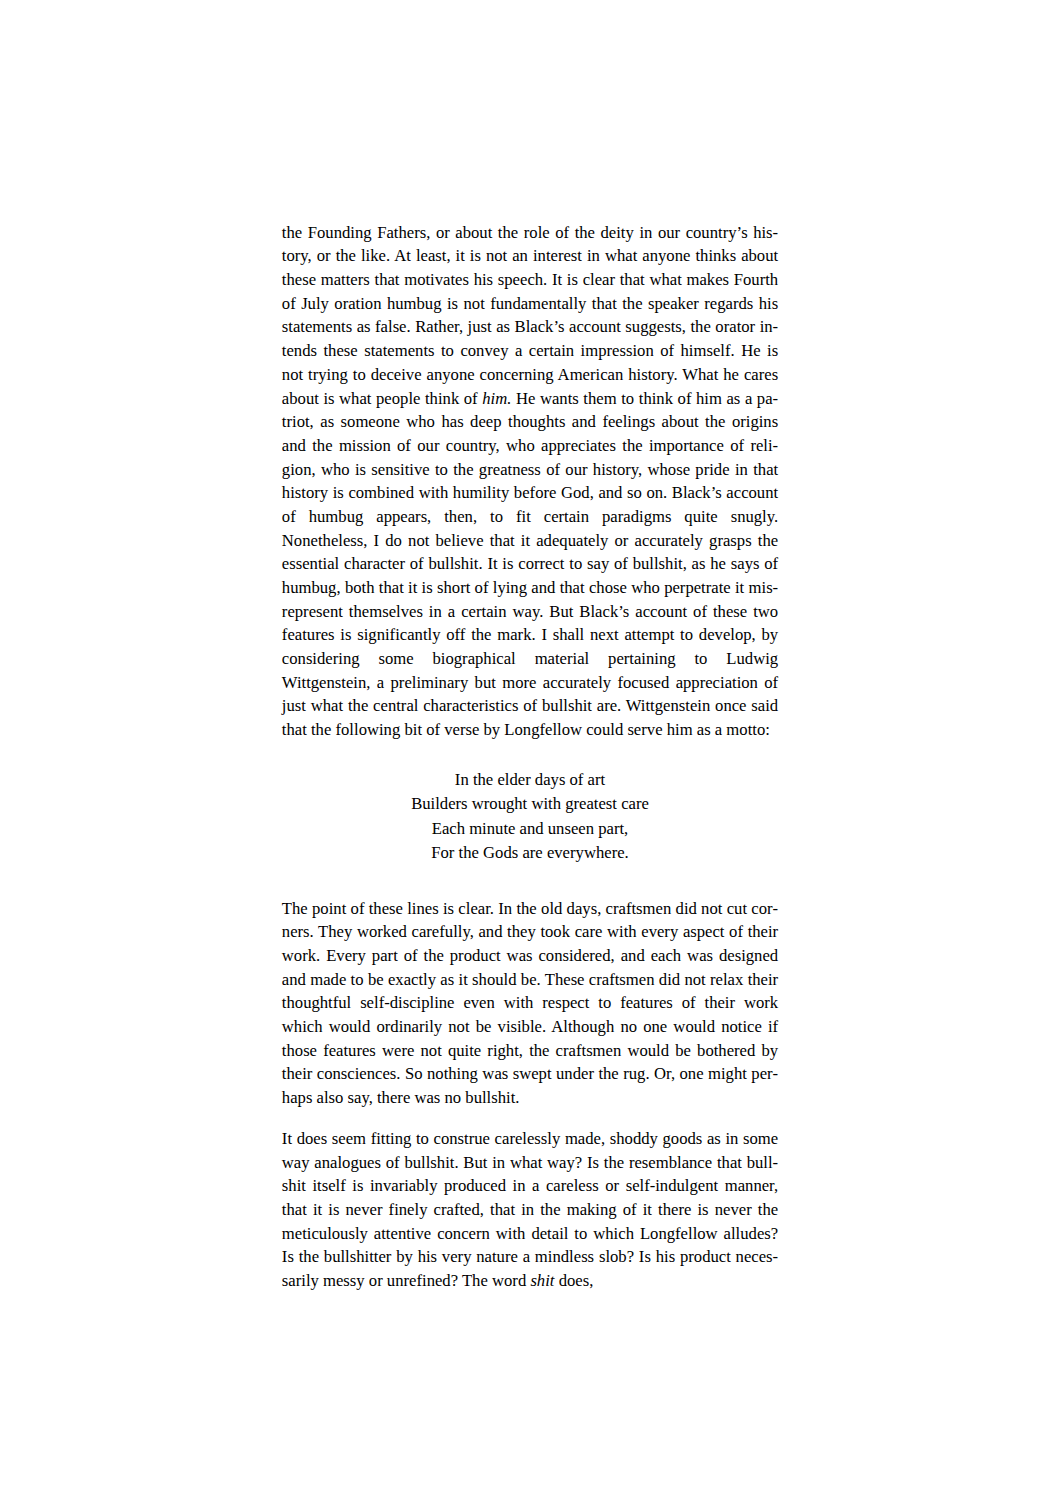the Founding Fathers, or about the role of the deity in our country’s history, or the like. At least, it is not an interest in what anyone thinks about these matters that motivates his speech. It is clear that what makes Fourth of July oration humbug is not fundamentally that the speaker regards his statements as false. Rather, just as Black’s account suggests, the orator intends these statements to convey a certain impression of himself. He is not trying to deceive anyone concerning American history. What he cares about is what people think of him. He wants them to think of him as a patriot, as someone who has deep thoughts and feelings about the origins and the mission of our country, who appreciates the importance of religion, who is sensitive to the greatness of our history, whose pride in that history is combined with humility before God, and so on. Black’s account of humbug appears, then, to fit certain paradigms quite snugly. Nonetheless, I do not believe that it adequately or accurately grasps the essential character of bullshit. It is correct to say of bullshit, as he says of humbug, both that it is short of lying and that chose who perpetrate it misrepresent themselves in a certain way. But Black’s account of these two features is significantly off the mark. I shall next attempt to develop, by considering some biographical material pertaining to Ludwig Wittgenstein, a preliminary but more accurately focused appreciation of just what the central characteristics of bullshit are. Wittgenstein once said that the following bit of verse by Longfellow could serve him as a motto:
In the elder days of art
Builders wrought with greatest care
Each minute and unseen part,
For the Gods are everywhere.
The point of these lines is clear. In the old days, craftsmen did not cut corners. They worked carefully, and they took care with every aspect of their work. Every part of the product was considered, and each was designed and made to be exactly as it should be. These craftsmen did not relax their thoughtful self-discipline even with respect to features of their work which would ordinarily not be visible. Although no one would notice if those features were not quite right, the craftsmen would be bothered by their consciences. So nothing was swept under the rug. Or, one might perhaps also say, there was no bullshit.
It does seem fitting to construe carelessly made, shoddy goods as in some way analogues of bullshit. But in what way? Is the resemblance that bullshit itself is invariably produced in a careless or self-indulgent manner, that it is never finely crafted, that in the making of it there is never the meticulously attentive concern with detail to which Longfellow alludes? Is the bullshitter by his very nature a mindless slob? Is his product necessarily messy or unrefined? The word shit does,